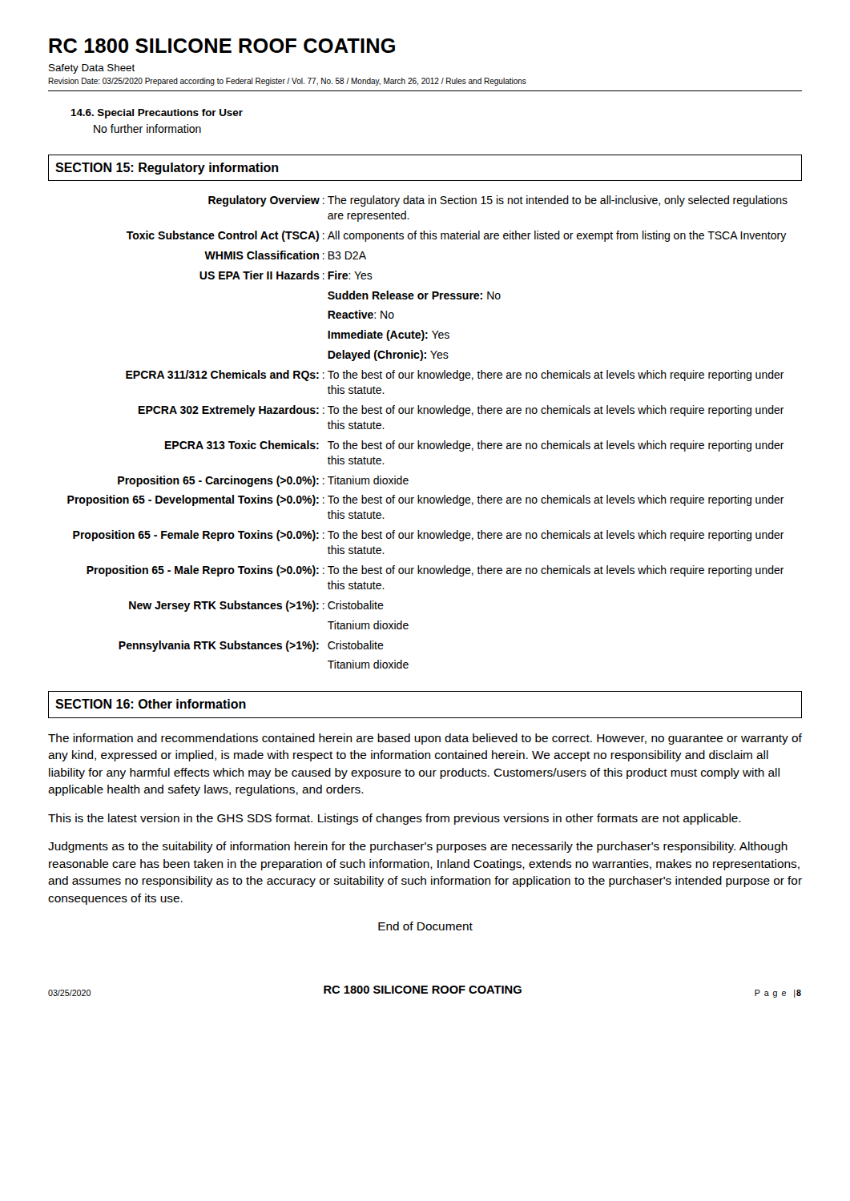RC 1800 SILICONE ROOF COATING
Safety Data Sheet
Revision Date: 03/25/2020 Prepared according to Federal Register / Vol. 77, No. 58 / Monday, March 26, 2012 / Rules and Regulations
14.6. Special Precautions for User
No further information
SECTION 15: Regulatory information
| Regulatory Overview | : | The regulatory data in Section 15 is not intended to be all-inclusive, only selected regulations are represented. |
| Toxic Substance Control Act (TSCA) | : | All components of this material are either listed or exempt from listing on the TSCA Inventory |
| WHMIS Classification | : | B3 D2A |
| US EPA Tier II Hazards | : | Fire : Yes Sudden Release or Pressure: No Reactive : No Immediate (Acute): Yes Delayed (Chronic): Yes |
| EPCRA 311/312 Chemicals and RQs: | : | To the best of our knowledge, there are no chemicals at levels which require reporting under this statute. |
| EPCRA 302 Extremely Hazardous: | : | To the best of our knowledge, there are no chemicals at levels which require reporting under this statute. |
| EPCRA 313 Toxic Chemicals: | | To the best of our knowledge, there are no chemicals at levels which require reporting under this statute. |
| Proposition 65 - Carcinogens (>0.0%): | : | Titanium dioxide |
| Proposition 65 - Developmental Toxins (>0.0%): | : | To the best of our knowledge, there are no chemicals at levels which require reporting under this statute. |
| Proposition 65 - Female Repro Toxins (>0.0%): | : | To the best of our knowledge, there are no chemicals at levels which require reporting under this statute. |
| Proposition 65 - Male Repro Toxins (>0.0%): | : | To the best of our knowledge, there are no chemicals at levels which require reporting under this statute. |
| New Jersey RTK Substances (>1%): | : | Cristobalite Titanium dioxide |
| Pennsylvania RTK Substances (>1%): | | Cristobalite Titanium dioxide |
SECTION 16: Other information
The information and recommendations contained herein are based upon data believed to be correct. However, no guarantee or warranty of any kind, expressed or implied, is made with respect to the information contained herein. We accept no responsibility and disclaim all liability for any harmful effects which may be caused by exposure to our products. Customers/users of this product must comply with all applicable health and safety laws, regulations, and orders.
This is the latest version in the GHS SDS format. Listings of changes from previous versions in other formats are not applicable.
Judgments as to the suitability of information herein for the purchaser's purposes are necessarily the purchaser's responsibility. Although reasonable care has been taken in the preparation of such information, Inland Coatings, extends no warranties, makes no representations, and assumes no responsibility as to the accuracy or suitability of such information for application to the purchaser's intended purpose or for consequences of its use.
End of Document
03/25/2020
RC 1800 SILICONE ROOF COATING
P a g e |8